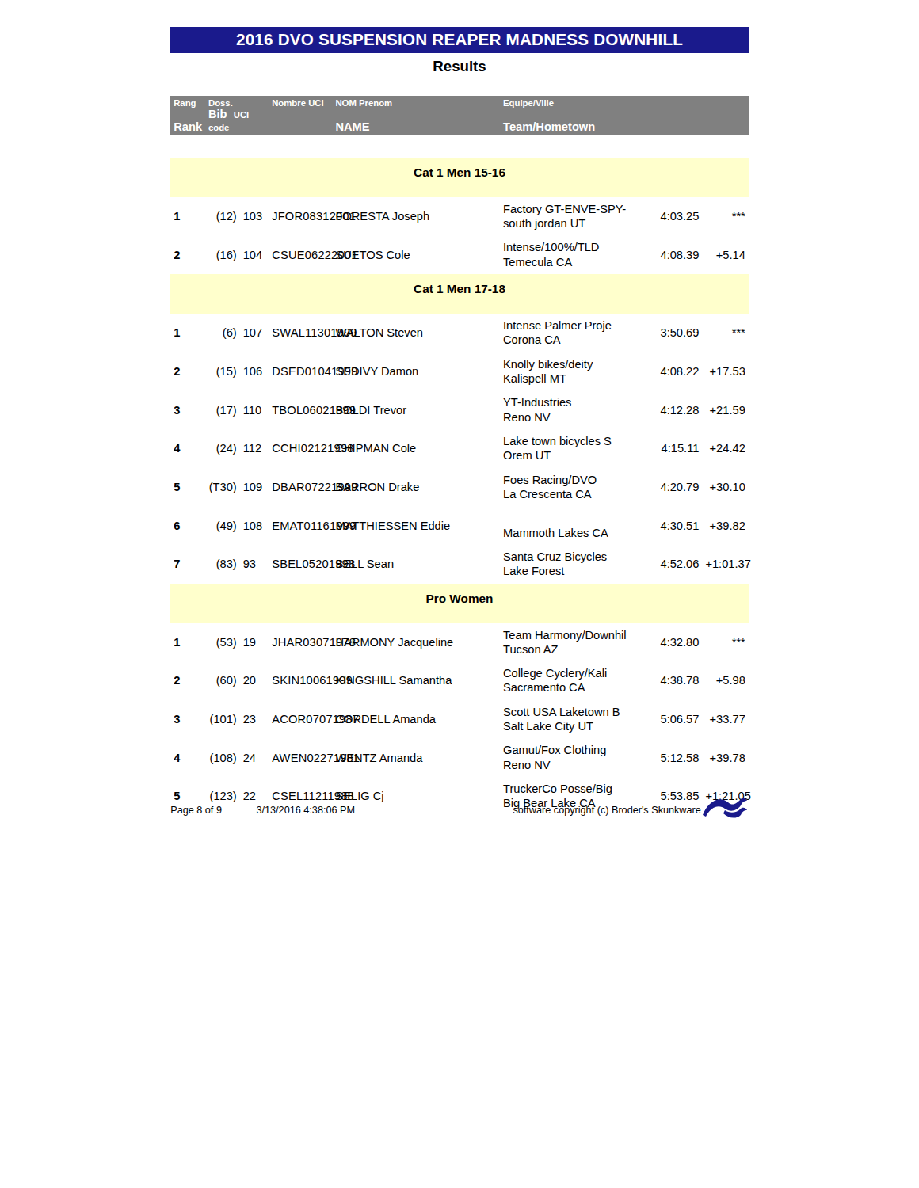2016 DVO SUSPENSION REAPER MADNESS DOWNHILL
Results
| Rang | Doss. | Nombre UCI | NOM Prenom | Equipe/Ville | | |
| --- | --- | --- | --- | --- | --- | --- |
| Rank | Bib UCI code | | NAME | Team/Hometown | | |
| Cat 1 Men 15-16 |
| 1 | (12) | 103 | JFOR08312001 | FORESTA Joseph | Factory GT-ENVE-SPY- south jordan UT | 4:03.25 | *** |
| 2 | (16) | 104 | CSUE06222001 | SUETOS Cole | Intense/100%/TLD Temecula CA | 4:08.39 | +5.14 |
| Cat 1 Men 17-18 |
| 1 | (6) | 107 | SWAL11301999 | WALTON Steven | Intense Palmer Proje Corona CA | 3:50.69 | *** |
| 2 | (15) | 106 | DSED01041999 | SEDIVY Damon | Knolly bikes/deity Kalispell MT | 4:08.22 | +17.53 |
| 3 | (17) | 110 | TBOL06021999 | BOLDI Trevor | YT-Industries Reno NV | 4:12.28 | +21.59 |
| 4 | (24) | 112 | CCHI02121998 | CHIPMAN Cole | Lake town bicycles S Orem UT | 4:15.11 | +24.42 |
| 5 | (T30) | 109 | DBAR07221999 | BARRON Drake | Foes Racing/DVO La Crescenta CA | 4:20.79 | +30.10 |
| 6 | (49) | 108 | EMAT01161999 | MATTHIESSEN Eddie | Mammoth Lakes CA | 4:30.51 | +39.82 |
| 7 | (83) | 93 | SBEL05201998 | BELL Sean | Santa Cruz Bicycles Lake Forest | 4:52.06 | +1:01.37 |
| Pro Women |
| 1 | (53) | 19 | JHAR03071978 | HARMONY Jacqueline | Team Harmony/Downhil Tucson AZ | 4:32.80 | *** |
| 2 | (60) | 20 | SKIN10061999 | KINGSHILL Samantha | College Cyclery/Kali Sacramento CA | 4:38.78 | +5.98 |
| 3 | (101) | 23 | ACOR07071987 | CORDELL Amanda | Scott USA Laketown B Salt Lake City UT | 5:06.57 | +33.77 |
| 4 | (108) | 24 | AWEN02271981 | WENTZ Amanda | Gamut/Fox Clothing Reno NV | 5:12.58 | +39.78 |
| 5 | (123) | 22 | CSEL11211988 | SELIG Cj | TruckerCo Posse/Big Big Bear Lake CA | 5:53.85 | +1:21.05 |
Page 8 of 9 3/13/2016 4:38:06 PM software copyright (c) Broder's Skunkware